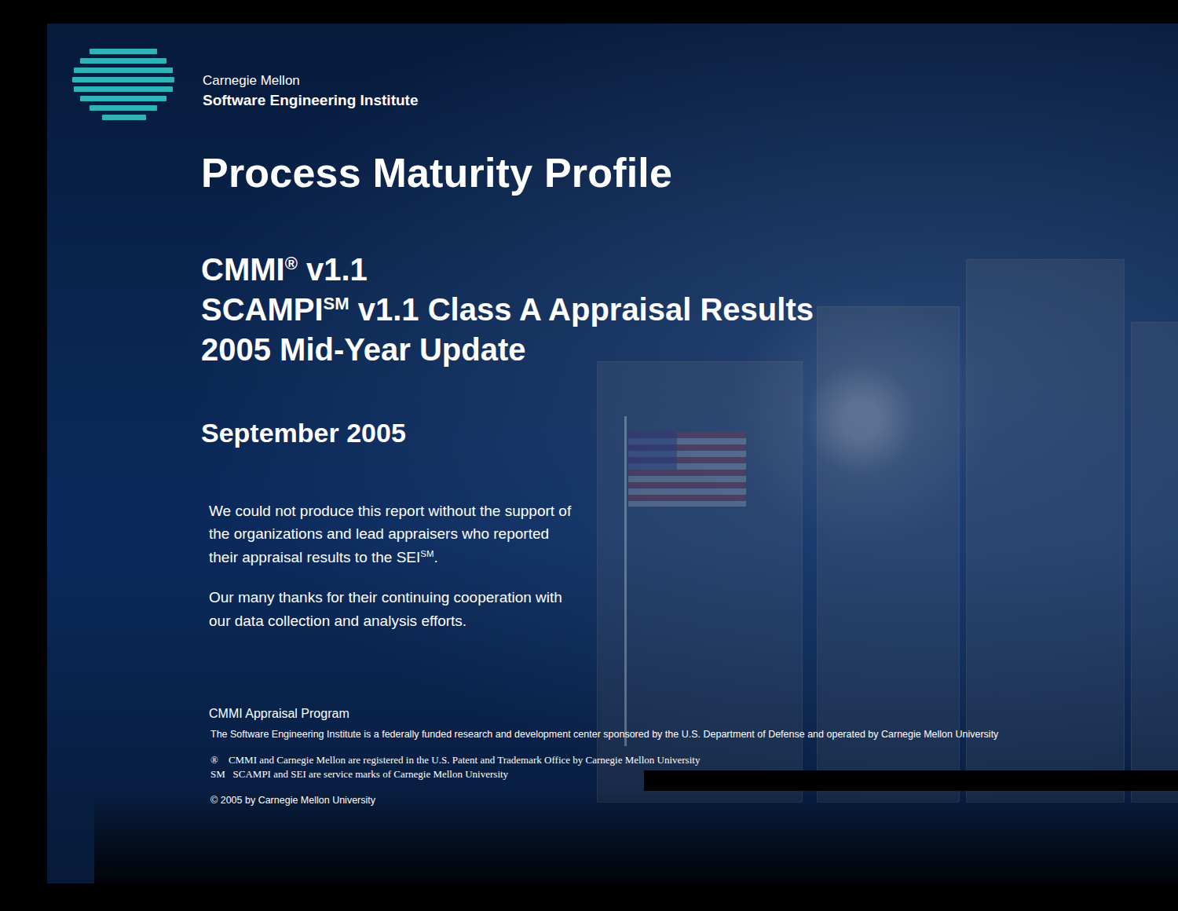Carnegie Mellon
Software Engineering Institute
Process Maturity Profile
CMMI® v1.1
SCAMPISM v1.1 Class A Appraisal Results
2005 Mid-Year Update
September 2005
We could not produce this report without the support of the organizations and lead appraisers who reported their appraisal results to the SEISM.
Our many thanks for their continuing cooperation with our data collection and analysis efforts.
CMMI Appraisal Program
The Software Engineering Institute is a federally funded research and development center sponsored by the U.S. Department of Defense and operated by Carnegie Mellon University
® CMMI and Carnegie Mellon are registered in the U.S. Patent and Trademark Office by Carnegie Mellon University
SM SCAMPI and SEI are service marks of Carnegie Mellon University
© 2005 by Carnegie Mellon University